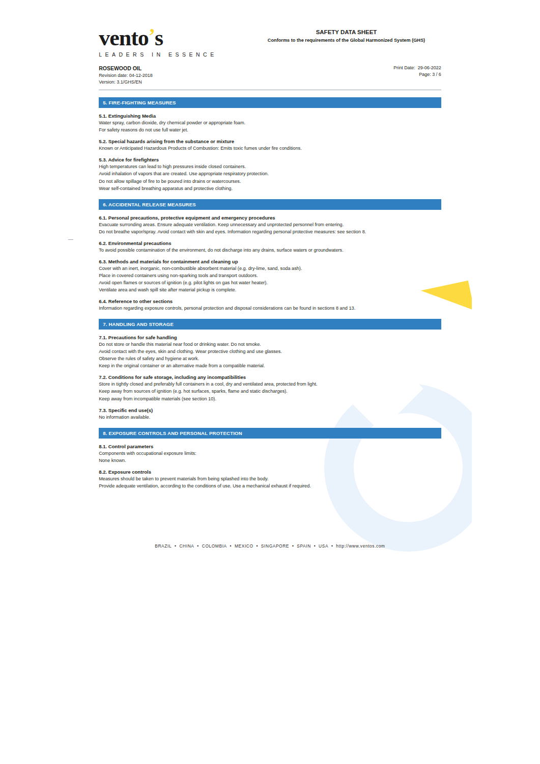vento’s
LEADERS IN ESSENCE
SAFETY DATA SHEET
Conforms to the requirements of the Global Harmonized System (GHS)
ROSEWOOD OIL
Revision date: 04-12-2018
Version: 3.1/GHS/EN
Print Date: 29-06-2022
Page: 3 / 6
5. FIRE-FIGHTING MEASURES
5.1. Extinguishing Media
Water spray, carbon dioxide, dry chemical powder or appropriate foam.
For safety reasons do not use full water jet.
5.2. Special hazards arising from the substance or mixture
Known or Anticipated Hazardous Products of Combustion: Emits toxic fumes under fire conditions.
5.3. Advice for firefighters
High temperatures can lead to high pressures inside closed containers.
Avoid inhalation of vapors that are created. Use appropriate respiratory protection.
Do not allow spillage of fire to be poured into drains or watercourses.
Wear self-contained breathing apparatus and protective clothing.
6. ACCIDENTAL RELEASE MEASURES
6.1. Personal precautions, protective equipment and emergency procedures
Evacuate surronding areas. Ensure adequate ventilation. Keep unnecessary and unprotected personnel from entering.
Do not breathe vapor/spray. Avoid contact with skin and eyes. Information regarding personal protective measures: see section 8.
6.2. Environmental precautions
To avoid possible contamination of the environment, do not discharge into any drains, surface waters or groundwaters.
6.3. Methods and materials for containment and cleaning up
Cover with an inert, inorganic, non-combustible absorbent material (e.g. dry-lime, sand, soda ash).
Place in covered containers using non-sparking tools and transport outdoors.
Avoid open flames or sources of ignition (e.g. pilot lights on gas hot water heater).
Ventilate area and wash spill site after material pickup is complete.
6.4. Reference to other sections
Information regarding exposure controls, personal protection and disposal considerations can be found in sections 8 and 13.
7. HANDLING AND STORAGE
7.1. Precautions for safe handling
Do not store or handle this material near food or drinking water. Do not smoke.
Avoid contact with the eyes, skin and clothing. Wear protective clothing and use glasses.
Observe the rules of safety and hygiene at work.
Keep in the original container or an alternative made from a compatible material.
7.2. Conditions for safe storage, including any incompatibilities
Store in tightly closed and preferably full containers in a cool, dry and ventilated area, protected from light.
Keep away from sources of ignition (e.g. hot surfaces, sparks, flame and static discharges).
Keep away from incompatible materials (see section 10).
7.3. Specific end use(s)
No information available.
8. EXPOSURE CONTROLS AND PERSONAL PROTECTION
8.1. Control parameters
Components with occupational exposure limits:
None known.
8.2. Exposure controls
Measures should be taken to prevent materials from being splashed into the body.
Provide adequate ventilation, according to the conditions of use. Use a mechanical exhaust if required.
BRAZIL • CHINA • COLOMBIA • MEXICO • SINGAPORE • SPAIN • USA • http://www.ventos.com